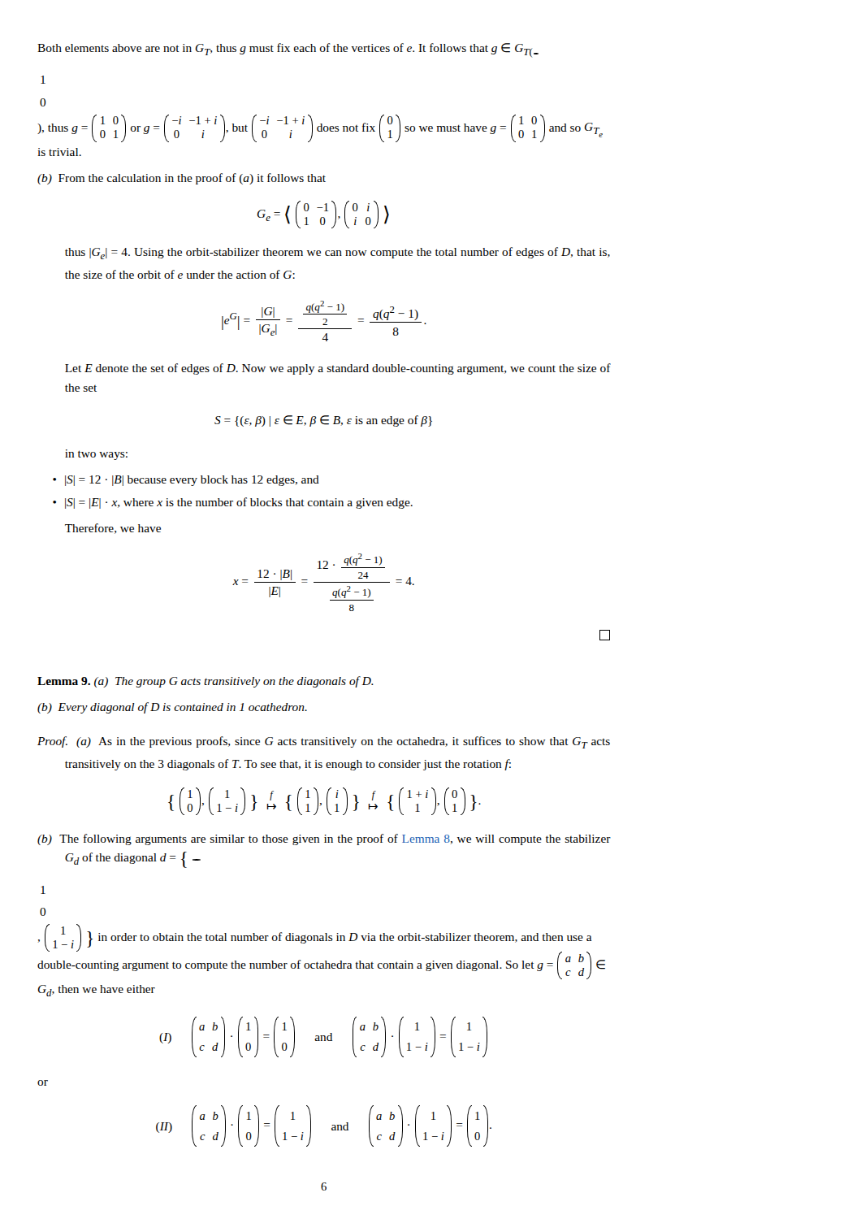Both elements above are not in GT, thus g must fix each of the vertices of e. It follows that g ∈ GT(
| 1 |
| 0 |
), thus g =
| 1 | 0 |
| 0 | 1 |
or g =
| − i | −1 + i |
| 0 | i |
, but
| − i | −1 + i |
| 0 | i |
does not fix
| 0 |
| 1 |
so we must have g =
| 1 | 0 |
| 0 | 1 |
and so GTe is trivial.
(b) From the calculation in the proof of (a) it follows that
Ge = ⟨
| 0 | −1 |
| 1 | 0 |
,
| 0 | i |
| i | 0 |
⟩
thus |Ge| = 4. Using the orbit-stabilizer theorem we can now compute the total number of edges of D, that is, the size of the orbit of e under the action of G:
|eG| = |G||Ge| = q(q2 − 1) 24 = q(q2 − 1) 8.
Let E denote the set of edges of D. Now we apply a standard double-counting argument, we count the size of the set
S = {(ε, β) | ε ∈ E, β ∈ B, ε is an edge of β}
in two ways:
|S| = 12 · |B| because every block has 12 edges, and
|S| = |E| · x, where x is the number of blocks that contain a given edge.
Therefore, we have
x = 12 · |B||E| = 12 · q(q2 − 1) 24 q(q2 − 1) 8 = 4.
Lemma 9. (a) The group G acts transitively on the diagonals of D.
(b) Every diagonal of D is contained in 1 ocathedron.
Proof. (a) As in the previous proofs, since G acts transitively on the octahedra, it suffices to show that GT acts transitively on the 3 diagonals of T. To see that, it is enough to consider just the rotation f:
{
| 1 |
| 0 |
,
| 1 |
| 1 − i |
} f↦ {
| 1 |
| 1 |
,
| i |
| 1 |
} f↦ {
| 1 + i |
| 1 |
,
| 0 |
| 1 |
}.
(b) The following arguments are similar to those given in the proof of Lemma 8, we will compute the stabilizer Gd of the diagonal d = {
| 1 |
| 0 |
,
| 1 |
| 1 − i |
} in order to obtain the total number of diagonals in D via the orbit-stabilizer theorem, and then use a double-counting argument to compute the number of octahedra that contain a given diagonal. So let g =
| a | b |
| c | d |
∈ Gd, then we have either
| ( I ) | / a / b / / c / d / · / 1 / / 0 / = / 1 / / 0 / | and | / a / b / / c / d / · / 1 / / 1 − i / = / 1 / / 1 − i / |
or
| ( II ) | / a / b / / c / d / · / 1 / / 0 / = / 1 / / 1 − i / | and | / a / b / / c / d / · / 1 / / 1 − i / = / 1 / / 0 / . |
6